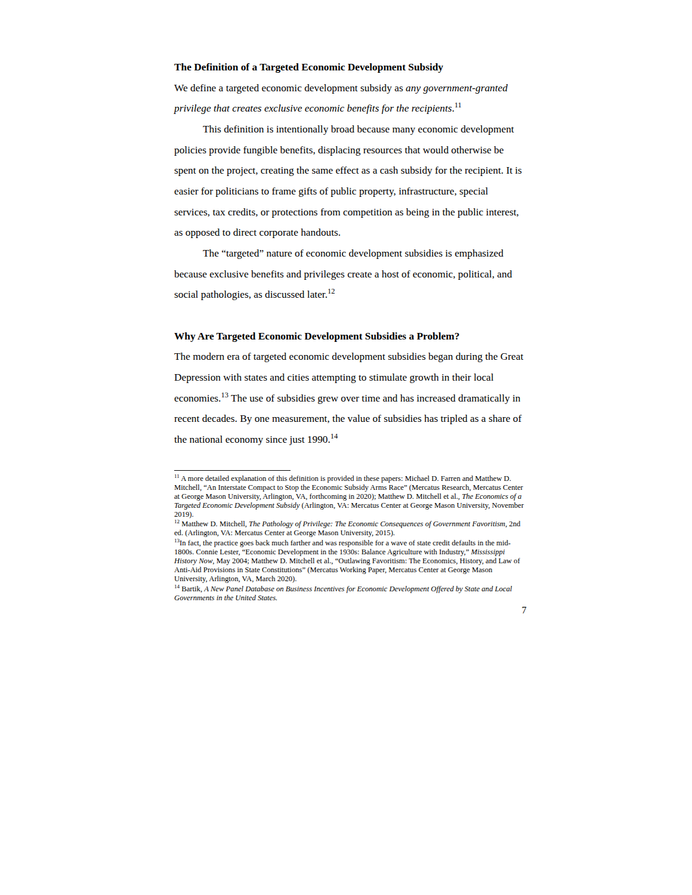The Definition of a Targeted Economic Development Subsidy
We define a targeted economic development subsidy as any government-granted privilege that creates exclusive economic benefits for the recipients.11
This definition is intentionally broad because many economic development policies provide fungible benefits, displacing resources that would otherwise be spent on the project, creating the same effect as a cash subsidy for the recipient. It is easier for politicians to frame gifts of public property, infrastructure, special services, tax credits, or protections from competition as being in the public interest, as opposed to direct corporate handouts.
The “targeted” nature of economic development subsidies is emphasized because exclusive benefits and privileges create a host of economic, political, and social pathologies, as discussed later.12
Why Are Targeted Economic Development Subsidies a Problem?
The modern era of targeted economic development subsidies began during the Great Depression with states and cities attempting to stimulate growth in their local economies.13 The use of subsidies grew over time and has increased dramatically in recent decades. By one measurement, the value of subsidies has tripled as a share of the national economy since just 1990.14
11 A more detailed explanation of this definition is provided in these papers: Michael D. Farren and Matthew D. Mitchell, “An Interstate Compact to Stop the Economic Subsidy Arms Race” (Mercatus Research, Mercatus Center at George Mason University, Arlington, VA, forthcoming in 2020); Matthew D. Mitchell et al., The Economics of a Targeted Economic Development Subsidy (Arlington, VA: Mercatus Center at George Mason University, November 2019).
12 Matthew D. Mitchell, The Pathology of Privilege: The Economic Consequences of Government Favoritism, 2nd ed. (Arlington, VA: Mercatus Center at George Mason University, 2015).
13In fact, the practice goes back much farther and was responsible for a wave of state credit defaults in the mid-1800s. Connie Lester, “Economic Development in the 1930s: Balance Agriculture with Industry,” Mississippi History Now, May 2004; Matthew D. Mitchell et al., “Outlawing Favoritism: The Economics, History, and Law of Anti-Aid Provisions in State Constitutions” (Mercatus Working Paper, Mercatus Center at George Mason University, Arlington, VA, March 2020).
14 Bartik, A New Panel Database on Business Incentives for Economic Development Offered by State and Local Governments in the United States.
7